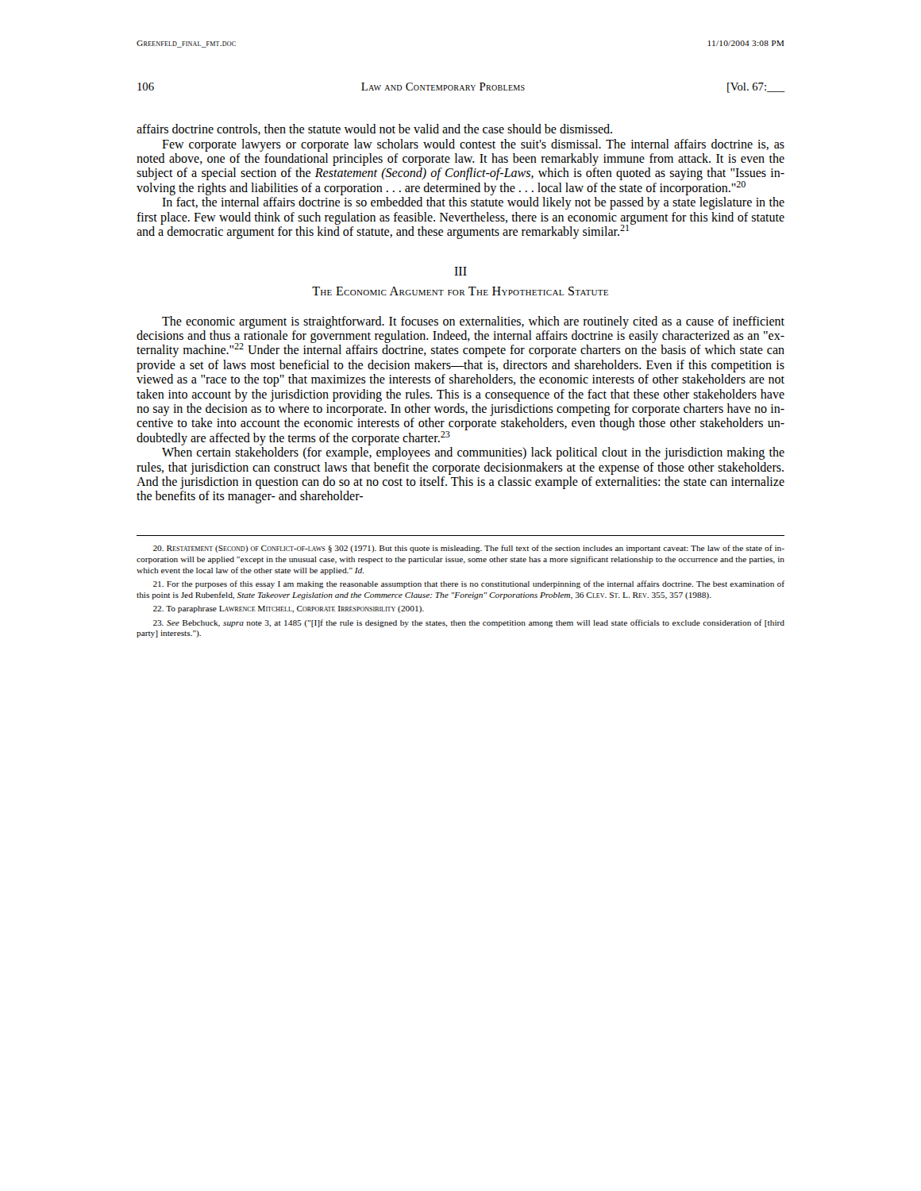Greenfeld_final_fmt.doc 11/10/2004 3:08 PM
106 Law and Contemporary Problems [Vol. 67:___
affairs doctrine controls, then the statute would not be valid and the case should be dismissed.
Few corporate lawyers or corporate law scholars would contest the suit's dismissal. The internal affairs doctrine is, as noted above, one of the foundational principles of corporate law. It has been remarkably immune from attack. It is even the subject of a special section of the Restatement (Second) of Conflict-of-Laws, which is often quoted as saying that "Issues involving the rights and liabilities of a corporation . . . are determined by the . . . local law of the state of incorporation."20
In fact, the internal affairs doctrine is so embedded that this statute would likely not be passed by a state legislature in the first place. Few would think of such regulation as feasible. Nevertheless, there is an economic argument for this kind of statute and a democratic argument for this kind of statute, and these arguments are remarkably similar.21
III
The Economic Argument for The Hypothetical Statute
The economic argument is straightforward. It focuses on externalities, which are routinely cited as a cause of inefficient decisions and thus a rationale for government regulation. Indeed, the internal affairs doctrine is easily characterized as an "externality machine."22 Under the internal affairs doctrine, states compete for corporate charters on the basis of which state can provide a set of laws most beneficial to the decision makers—that is, directors and shareholders. Even if this competition is viewed as a "race to the top" that maximizes the interests of shareholders, the economic interests of other stakeholders are not taken into account by the jurisdiction providing the rules. This is a consequence of the fact that these other stakeholders have no say in the decision as to where to incorporate. In other words, the jurisdictions competing for corporate charters have no incentive to take into account the economic interests of other corporate stakeholders, even though those other stakeholders undoubtedly are affected by the terms of the corporate charter.23
When certain stakeholders (for example, employees and communities) lack political clout in the jurisdiction making the rules, that jurisdiction can construct laws that benefit the corporate decisionmakers at the expense of those other stakeholders. And the jurisdiction in question can do so at no cost to itself. This is a classic example of externalities: the state can internalize the benefits of its manager- and shareholder-
20. Restatement (Second) of Conflict-of-laws § 302 (1971). But this quote is misleading. The full text of the section includes an important caveat: The law of the state of incorporation will be applied "except in the unusual case, with respect to the particular issue, some other state has a more significant relationship to the occurrence and the parties, in which event the local law of the other state will be applied." Id.
21. For the purposes of this essay I am making the reasonable assumption that there is no constitutional underpinning of the internal affairs doctrine. The best examination of this point is Jed Rubenfeld, State Takeover Legislation and the Commerce Clause: The "Foreign" Corporations Problem, 36 Clev. St. L. Rev. 355, 357 (1988).
22. To paraphrase Lawrence Mitchell, Corporate Irresponsibility (2001).
23. See Bebchuck, supra note 3, at 1485 ("[I]f the rule is designed by the states, then the competition among them will lead state officials to exclude consideration of [third party] interests.").